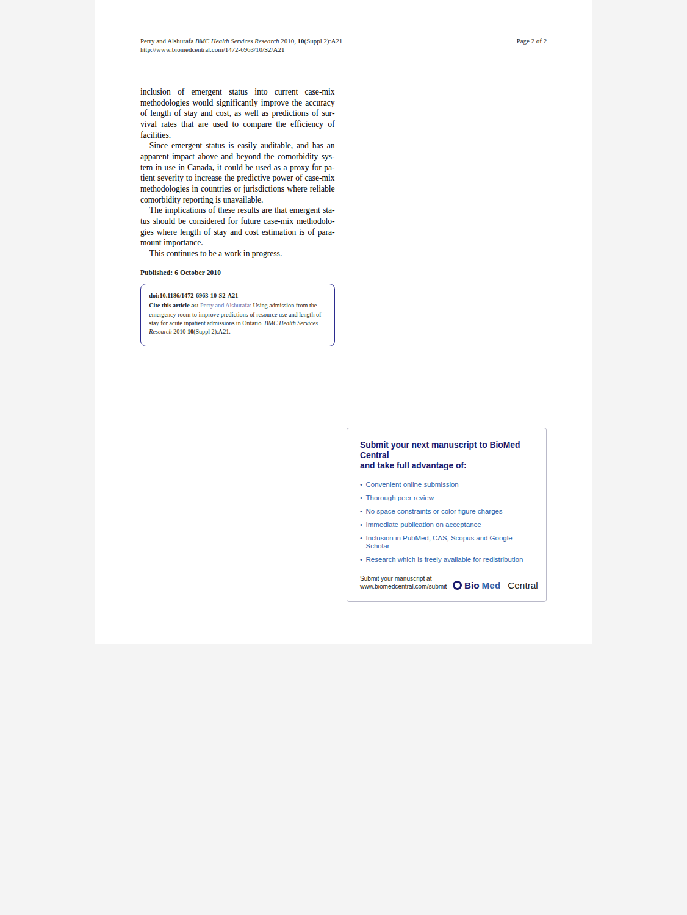Perry and Alshurafa BMC Health Services Research 2010, 10(Suppl 2):A21 http://www.biomedcentral.com/1472-6963/10/S2/A21
Page 2 of 2
inclusion of emergent status into current case-mix methodologies would significantly improve the accuracy of length of stay and cost, as well as predictions of survival rates that are used to compare the efficiency of facilities.
Since emergent status is easily auditable, and has an apparent impact above and beyond the comorbidity system in use in Canada, it could be used as a proxy for patient severity to increase the predictive power of case-mix methodologies in countries or jurisdictions where reliable comorbidity reporting is unavailable.
The implications of these results are that emergent status should be considered for future case-mix methodologies where length of stay and cost estimation is of paramount importance.
This continues to be a work in progress.
Published: 6 October 2010
doi:10.1186/1472-6963-10-S2-A21
Cite this article as: Perry and Alshurafa: Using admission from the emergency room to improve predictions of resource use and length of stay for acute inpatient admissions in Ontario. BMC Health Services Research 2010 10(Suppl 2):A21.
Submit your next manuscript to BioMed Central
and take full advantage of:
Convenient online submission
Thorough peer review
No space constraints or color figure charges
Immediate publication on acceptance
Inclusion in PubMed, CAS, Scopus and Google Scholar
Research which is freely available for redistribution
Submit your manuscript at
www.biomedcentral.com/submit
Bio Med Central